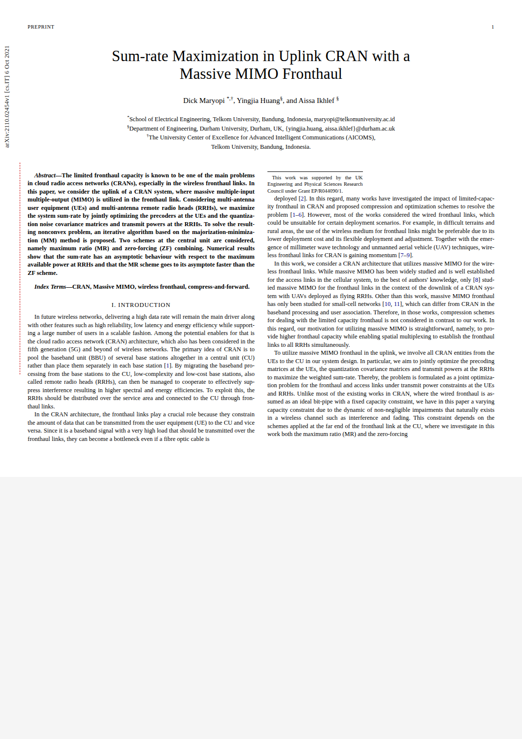PREPRINT 1
arXiv:2110.02454v1 [cs.IT] 6 Oct 2021
Sum-rate Maximization in Uplink CRAN with a
Massive MIMO Fronthaul
Dick Maryopi *,†, Yingjia Huang§, and Aissa Ikhlef §
*School of Electrical Engineering, Telkom University, Bandung, Indonesia, maryopi@telkomuniversity.ac.id
§Department of Engineering, Durham University, Durham, UK, {yingjia.huang, aissa.ikhlef}@durham.ac.uk
†The University Center of Excellence for Advanced Intelligent Communications (AICOMS),
Telkom University, Bandung, Indonesia.
Abstract—The limited fronthaul capacity is known to be one of the main problems in cloud radio access networks (CRANs), especially in the wireless fronthaul links. In this paper, we consider the uplink of a CRAN system, where massive multiple-input multiple-output (MIMO) is utilized in the fronthaul link. Considering multi-antenna user equipment (UEs) and multi-antenna remote radio heads (RRHs), we maximize the system sum-rate by jointly optimizing the precoders at the UEs and the quantization noise covariance matrices and transmit powers at the RRHs. To solve the resulting nonconvex problem, an iterative algorithm based on the majorization-minimization (MM) method is proposed. Two schemes at the central unit are considered, namely maximum ratio (MR) and zero-forcing (ZF) combining. Numerical results show that the sum-rate has an asymptotic behaviour with respect to the maximum available power at RRHs and that the MR scheme goes to its asymptote faster than the ZF scheme.
Index Terms—CRAN, Massive MIMO, wireless fronthaul, compress-and-forward.
I. Introduction
In future wireless networks, delivering a high data rate will remain the main driver along with other features such as high reliability, low latency and energy efficiency while supporting a large number of users in a scalable fashion. Among the potential enablers for that is the cloud radio access network (CRAN) architecture, which also has been considered in the fifth generation (5G) and beyond of wireless networks. The primary idea of CRAN is to pool the baseband unit (BBU) of several base stations altogether in a central unit (CU) rather than place them separately in each base station [1]. By migrating the baseband processing from the base stations to the CU, low-complexity and low-cost base stations, also called remote radio heads (RRHs), can then be managed to cooperate to effectively suppress interference resulting in higher spectral and energy efficiencies. To exploit this, the RRHs should be distributed over the service area and connected to the CU through fronthaul links.
In the CRAN architecture, the fronthaul links play a crucial role because they constrain the amount of data that can be transmitted from the user equipment (UE) to the CU and vice versa. Since it is a baseband signal with a very high load that should be transmitted over the fronthaul links, they can become a bottleneck even if a fibre optic cable is
This work was supported by the UK Engineering and Physical Sciences Research Council under Grant EP/R044090/1.
deployed [2]. In this regard, many works have investigated the impact of limited-capacity fronthaul in CRAN and proposed compression and optimization schemes to resolve the problem [1–6]. However, most of the works considered the wired fronthaul links, which could be unsuitable for certain deployment scenarios. For example, in difficult terrains and rural areas, the use of the wireless medium for fronthaul links might be preferable due to its lower deployment cost and its flexible deployment and adjustment. Together with the emergence of millimeter wave technology and unmanned aerial vehicle (UAV) techniques, wireless fronthaul links for CRAN is gaining momentum [7–9].
In this work, we consider a CRAN architecture that utilizes massive MIMO for the wireless fronthaul links. While massive MIMO has been widely studied and is well established for the access links in the cellular system, to the best of authors' knowledge, only [8] studied massive MIMO for the fronthaul links in the context of the downlink of a CRAN system with UAVs deployed as flying RRHs. Other than this work, massive MIMO fronthaul has only been studied for small-cell networks [10, 11], which can differ from CRAN in the baseband processing and user association. Therefore, in those works, compression schemes for dealing with the limited capacity fronthaul is not considered in contrast to our work. In this regard, our motivation for utilizing massive MIMO is straightforward, namely, to provide higher fronthaul capacity while enabling spatial multiplexing to establish the fronthaul links to all RRHs simultaneously.
To utilize massive MIMO fronthaul in the uplink, we involve all CRAN entities from the UEs to the CU in our system design. In particular, we aim to jointly optimize the precoding matrices at the UEs, the quantization covariance matrices and transmit powers at the RRHs to maximize the weighted sum-rate. Thereby, the problem is formulated as a joint optimization problem for the fronthaul and access links under transmit power constraints at the UEs and RRHs. Unlike most of the existing works in CRAN, where the wired fronthaul is assumed as an ideal bit-pipe with a fixed capacity constraint, we have in this paper a varying capacity constraint due to the dynamic of non-negligible impairments that naturally exists in a wireless channel such as interference and fading. This constraint depends on the schemes applied at the far end of the fronthaul link at the CU, where we investigate in this work both the maximum ratio (MR) and the zero-forcing